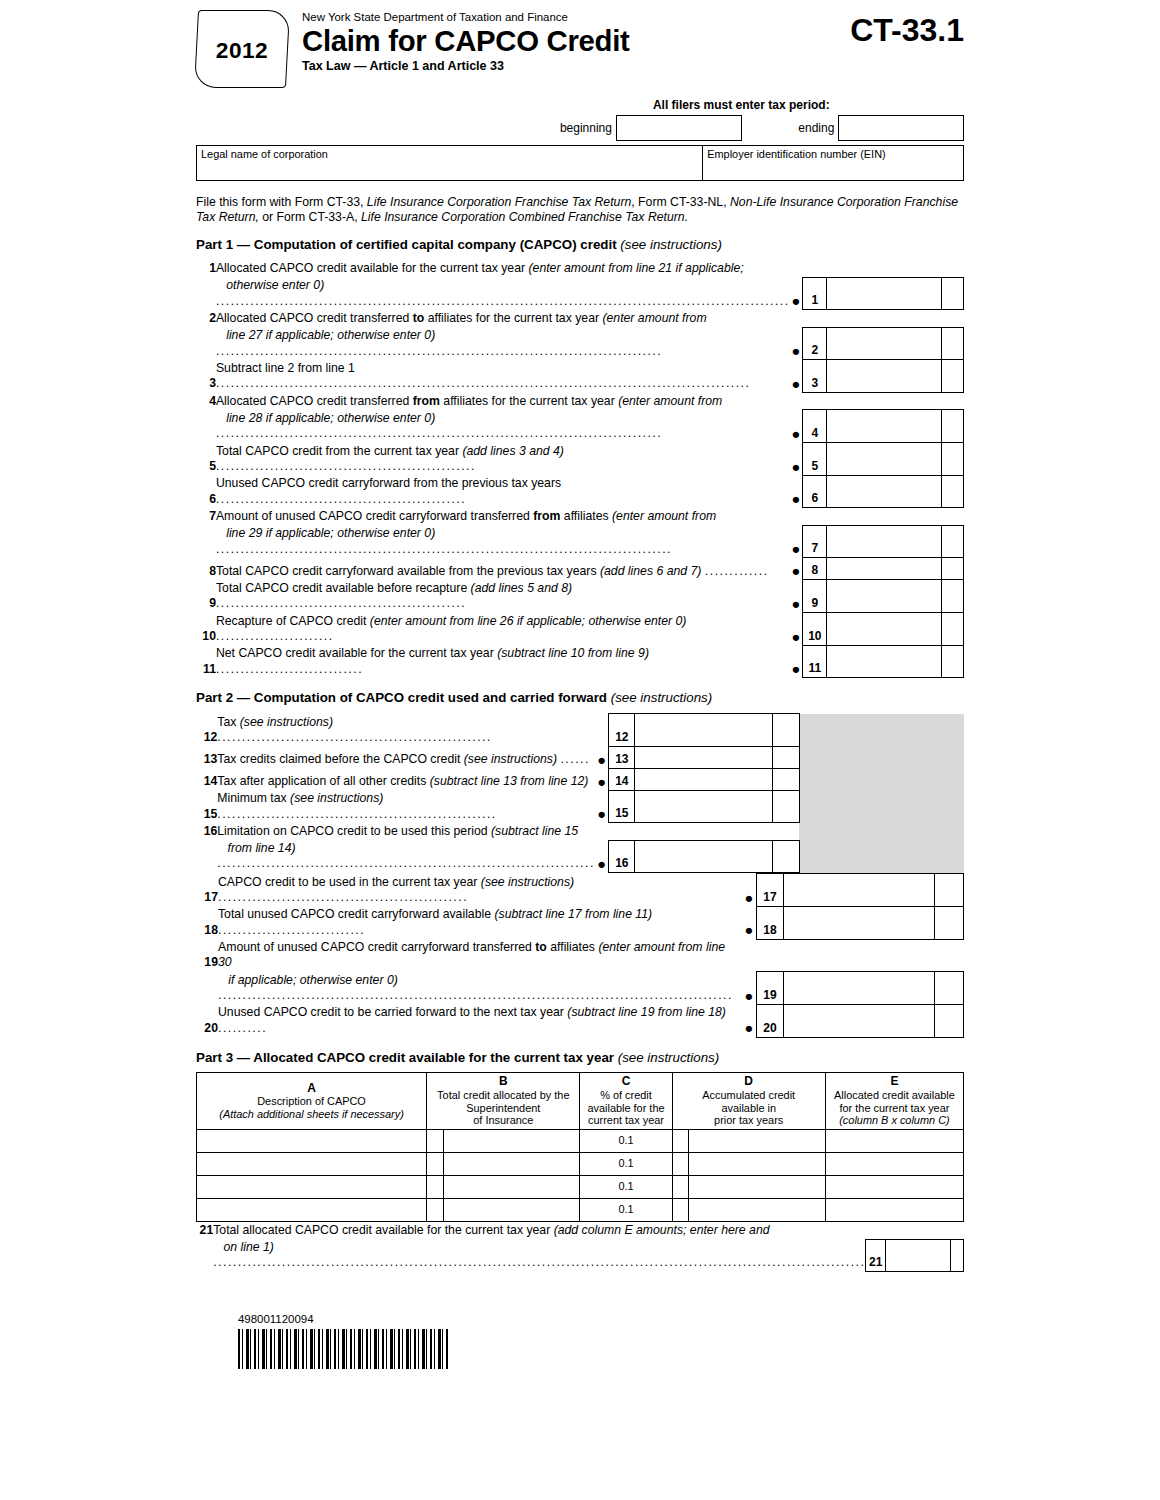2012
New York State Department of Taxation and Finance
Claim for CAPCO Credit
Tax Law — Article 1 and Article 33
CT-33.1
All filers must enter tax period:
| beginning | | ending | |
| Legal name of corporation | Employer identification number (EIN) |
File this form with Form CT-33, Life Insurance Corporation Franchise Tax Return, Form CT-33-NL, Non-Life Insurance Corporation Franchise Tax Return, or Form CT-33-A, Life Insurance Corporation Combined Franchise Tax Return.
Part 1 — Computation of certified capital company (CAPCO) credit (see instructions)
| 1 | Allocated CAPCO credit available for the current tax year (enter amount from line 21 if applicable; | | | | |
| | otherwise enter 0) ..................................................................................................................... | ● | 1 | | |
| 2 | Allocated CAPCO credit transferred to affiliates for the current tax year (enter amount from | | | | |
| | line 27 if applicable; otherwise enter 0) ........................................................................................... | ● | 2 | | |
| 3 | Subtract line 2 from line 1 ............................................................................................................. | ● | 3 | | |
| 4 | Allocated CAPCO credit transferred from affiliates for the current tax year (enter amount from | | | | |
| | line 28 if applicable; otherwise enter 0) ........................................................................................... | ● | 4 | | |
| 5 | Total CAPCO credit from the current tax year (add lines 3 and 4) ..................................................... | ● | 5 | | |
| 6 | Unused CAPCO credit carryforward from the previous tax years ................................................... | ● | 6 | | |
| 7 | Amount of unused CAPCO credit carryforward transferred from affiliates (enter amount from | | | | |
| | line 29 if applicable; otherwise enter 0) ............................................................................................. | ● | 7 | | |
| 8 | Total CAPCO credit carryforward available from the previous tax years (add lines 6 and 7) ............. | ● | 8 | | |
| 9 | Total CAPCO credit available before recapture (add lines 5 and 8) ................................................... | ● | 9 | | |
| 10 | Recapture of CAPCO credit (enter amount from line 26 if applicable; otherwise enter 0) ........................ | ● | 10 | | |
| 11 | Net CAPCO credit available for the current tax year (subtract line 10 from line 9) .............................. | ● | 11 | | |
Part 2 — Computation of CAPCO credit used and carried forward (see instructions)
| 12 | Tax (see instructions) ........................................................ | | 12 | | | |
| 13 | Tax credits claimed before the CAPCO credit (see instructions) ...... | ● | 13 | | |
| 14 | Tax after application of all other credits (subtract line 13 from line 12) | ● | 14 | | |
| 15 | Minimum tax (see instructions) ......................................................... | ● | 15 | | |
| 16 | Limitation on CAPCO credit to be used this period (subtract line 15 | | | | |
| | from line 14) ............................................................................. | ● | 16 | | | |
| 17 | CAPCO credit to be used in the current tax year (see instructions) ................................................... | ● | 17 | | |
| 18 | Total unused CAPCO credit carryforward available (subtract line 17 from line 11) .............................. | ● | 18 | | |
| 19 | Amount of unused CAPCO credit carryforward transferred to affiliates (enter amount from line 30 | | | | |
| | if applicable; otherwise enter 0) ......................................................................................................... | ● | 19 | | |
| 20 | Unused CAPCO credit to be carried forward to the next tax year (subtract line 19 from line 18) .......... | ● | 20 | | |
Part 3 — Allocated CAPCO credit available for the current tax year (see instructions)
| A Description of CAPCO (Attach additional sheets if necessary) | B Total credit allocated by the Superintendent of Insurance | C % of credit available for the current tax year | D Accumulated credit available in prior tax years | E Allocated credit available for the current tax year (column B x column C) |
| --- | --- | --- | --- | --- |
| | | | 0.1 | | | |
| | | | 0.1 | | | |
| | | | 0.1 | | | |
| | | | 0.1 | | | |
| 21 | Total allocated CAPCO credit available for the current tax year (add column E amounts; enter here and | | | |
| | on line 1) ..................................................................................................................................... | 21 | | |
498001120094